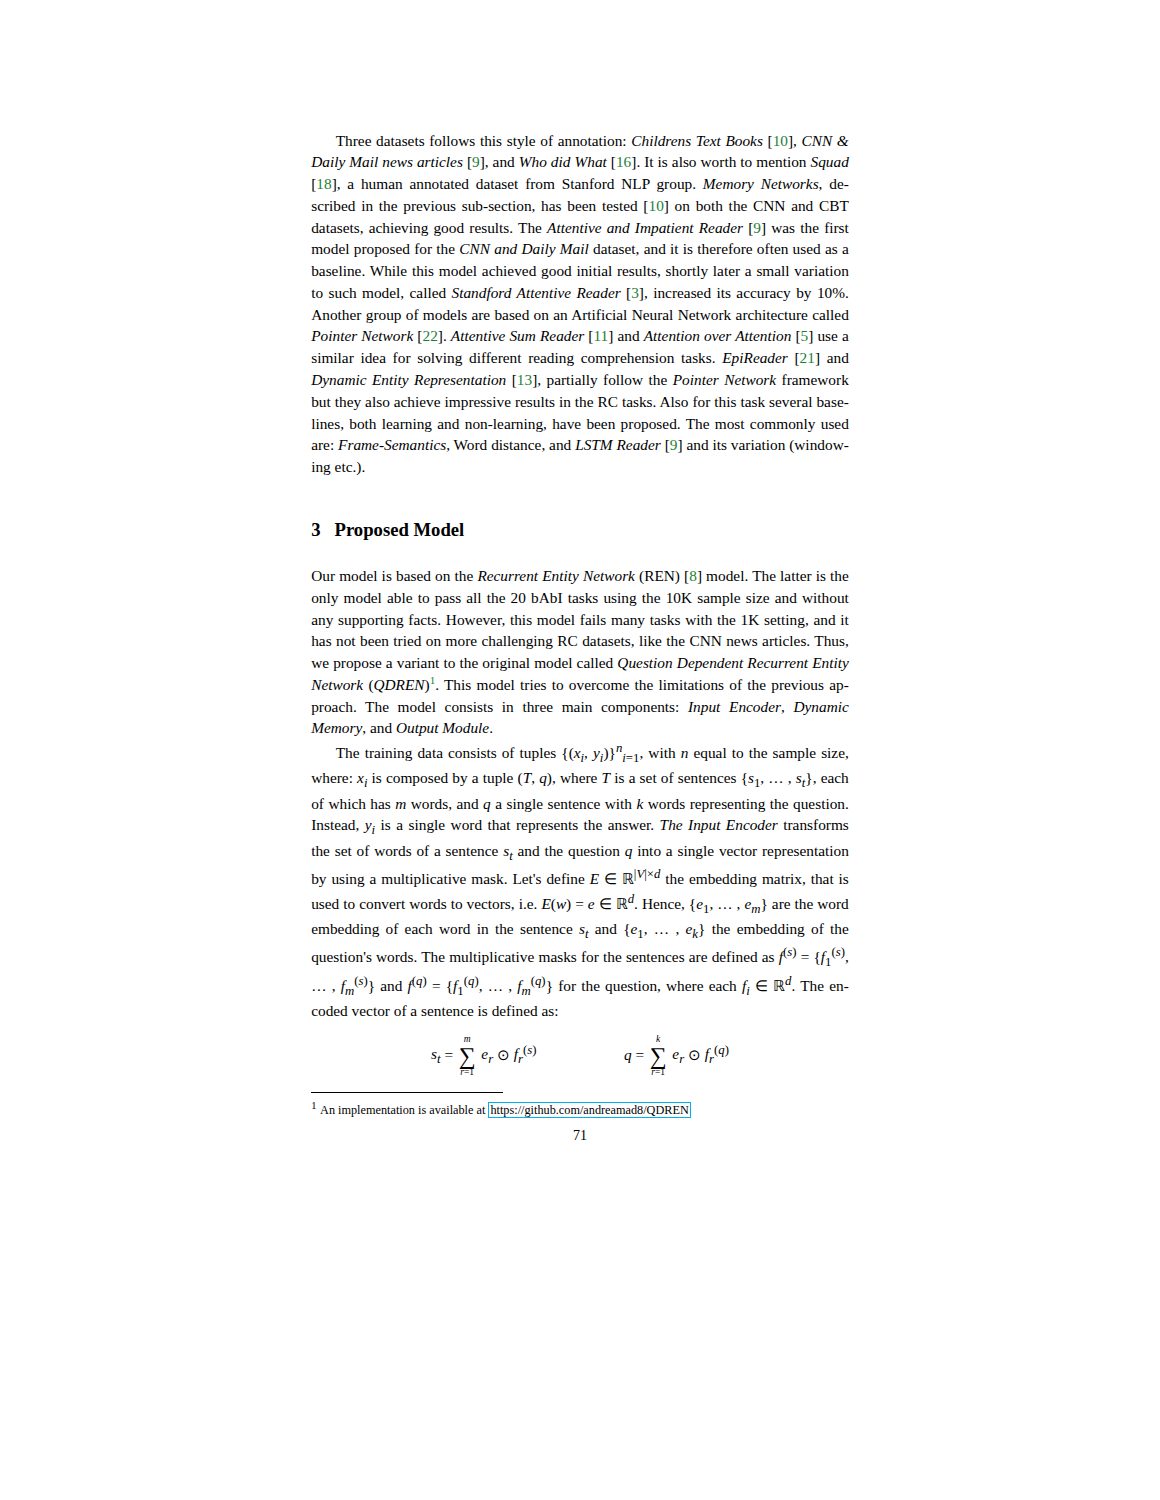Three datasets follows this style of annotation: Childrens Text Books [10], CNN & Daily Mail news articles [9], and Who did What [16]. It is also worth to mention Squad [18], a human annotated dataset from Stanford NLP group. Memory Networks, described in the previous sub-section, has been tested [10] on both the CNN and CBT datasets, achieving good results. The Attentive and Impatient Reader [9] was the first model proposed for the CNN and Daily Mail dataset, and it is therefore often used as a baseline. While this model achieved good initial results, shortly later a small variation to such model, called Standford Attentive Reader [3], increased its accuracy by 10%. Another group of models are based on an Artificial Neural Network architecture called Pointer Network [22]. Attentive Sum Reader [11] and Attention over Attention [5] use a similar idea for solving different reading comprehension tasks. EpiReader [21] and Dynamic Entity Representation [13], partially follow the Pointer Network framework but they also achieve impressive results in the RC tasks. Also for this task several baselines, both learning and non-learning, have been proposed. The most commonly used are: Frame-Semantics, Word distance, and LSTM Reader [9] and its variation (windowing etc.).
3 Proposed Model
Our model is based on the Recurrent Entity Network (REN) [8] model. The latter is the only model able to pass all the 20 bAbI tasks using the 10K sample size and without any supporting facts. However, this model fails many tasks with the 1K setting, and it has not been tried on more challenging RC datasets, like the CNN news articles. Thus, we propose a variant to the original model called Question Dependent Recurrent Entity Network (QDREN)1. This model tries to overcome the limitations of the previous approach. The model consists in three main components: Input Encoder, Dynamic Memory, and Output Module.
The training data consists of tuples {(xi, yi)}ni=1, with n equal to the sample size, where: xi is composed by a tuple (T, q), where T is a set of sentences {s1, … , st}, each of which has m words, and q a single sentence with k words representing the question. Instead, yi is a single word that represents the answer. The Input Encoder transforms the set of words of a sentence st and the question q into a single vector representation by using a multiplicative mask. Let's define E ∈ ℝ|V|×d the embedding matrix, that is used to convert words to vectors, i.e. E(w) = e ∈ ℝd. Hence, {e1, … , em} are the word embedding of each word in the sentence st and {e1, … , ek} the embedding of the question's words. The multiplicative masks for the sentences are defined as f(s) = {f1(s), … , fm(s)} and f(q) = {f1(q), … , fm(q)} for the question, where each fi ∈ ℝd. The encoded vector of a sentence is defined as:
st = m∑r=1 er ⊙ fr(s) q = k∑r=1 er ⊙ fr(q)
1An implementation is available at https://github.com/andreamad8/QDREN
71